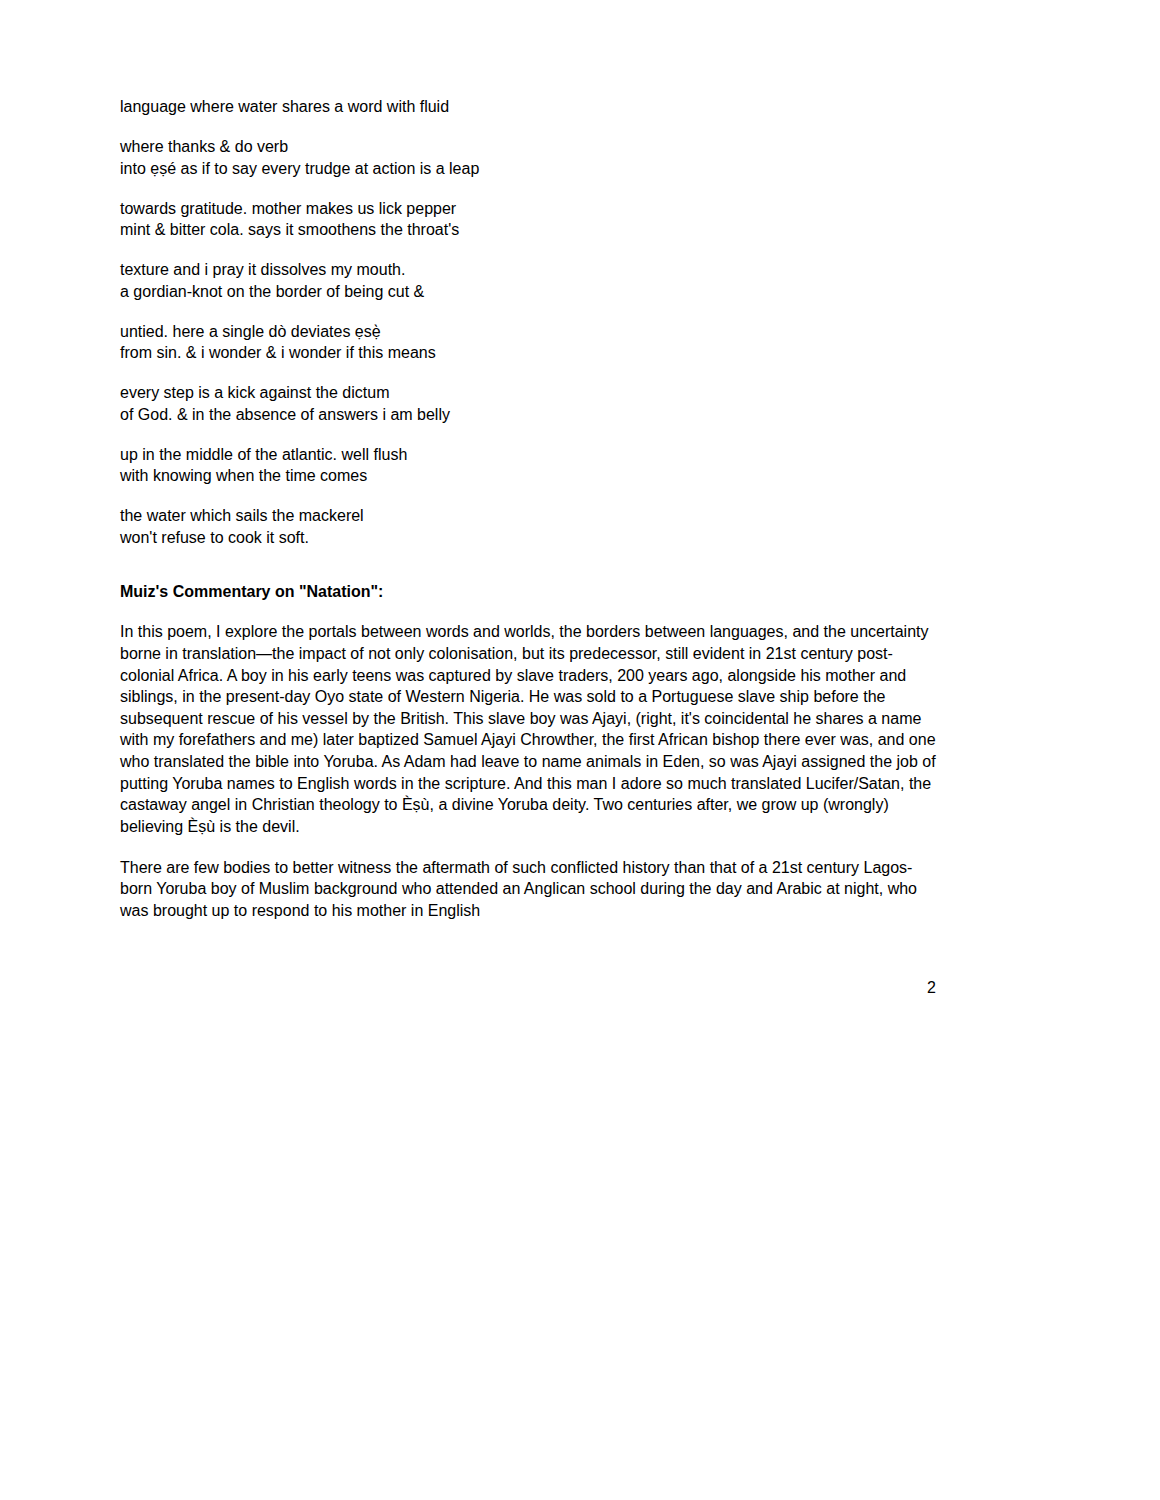language where water shares a word with fluid
where thanks & do verb
into ẹṣé as if to say every trudge at action is a leap
towards gratitude. mother makes us lick pepper
mint & bitter cola. says it smoothens the throat's
texture and i pray it dissolves my mouth.
a gordian-knot on the border of being cut &
untied. here a single dò deviates ẹsẹ̀
from sin. & i wonder & i wonder if this means
every step is a kick against the dictum
of God. & in the absence of answers i am belly
up in the middle of the atlantic. well flush
with knowing when the time comes
the water which sails the mackerel
won't refuse to cook it soft.
Muiz's Commentary on "Natation":
In this poem, I explore the portals between words and worlds, the borders between languages, and the uncertainty borne in translation—the impact of not only colonisation, but its predecessor, still evident in 21st century post-colonial Africa. A boy in his early teens was captured by slave traders, 200 years ago, alongside his mother and siblings, in the present-day Oyo state of Western Nigeria. He was sold to a Portuguese slave ship before the subsequent rescue of his vessel by the British. This slave boy was Ajayi, (right, it's coincidental he shares a name with my forefathers and me) later baptized Samuel Ajayi Chrowther, the first African bishop there ever was, and one who translated the bible into Yoruba. As Adam had leave to name animals in Eden, so was Ajayi assigned the job of putting Yoruba names to English words in the scripture. And this man I adore so much translated Lucifer/Satan, the castaway angel in Christian theology to Èṣù, a divine Yoruba deity. Two centuries after, we grow up (wrongly) believing Èṣù is the devil.
There are few bodies to better witness the aftermath of such conflicted history than that of a 21st century Lagos-born Yoruba boy of Muslim background who attended an Anglican school during the day and Arabic at night, who was brought up to respond to his mother in English
2